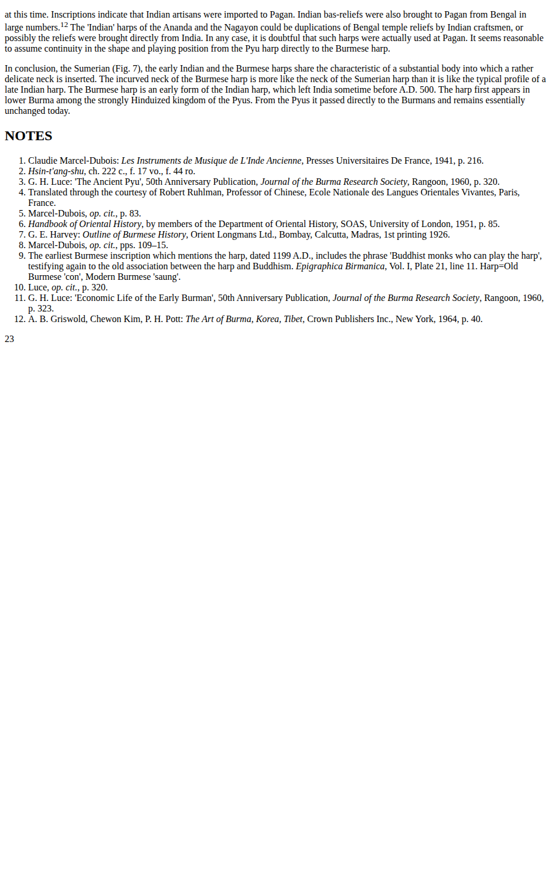at this time. Inscriptions indicate that Indian artisans were imported to Pagan. Indian bas-reliefs were also brought to Pagan from Bengal in large numbers.12 The 'Indian' harps of the Ananda and the Nagayon could be duplications of Bengal temple reliefs by Indian craftsmen, or possibly the reliefs were brought directly from India. In any case, it is doubtful that such harps were actually used at Pagan. It seems reasonable to assume continuity in the shape and playing position from the Pyu harp directly to the Burmese harp.
In conclusion, the Sumerian (Fig. 7), the early Indian and the Burmese harps share the characteristic of a substantial body into which a rather delicate neck is inserted. The incurved neck of the Burmese harp is more like the neck of the Sumerian harp than it is like the typical profile of a late Indian harp. The Burmese harp is an early form of the Indian harp, which left India sometime before A.D. 500. The harp first appears in lower Burma among the strongly Hinduized kingdom of the Pyus. From the Pyus it passed directly to the Burmans and remains essentially unchanged today.
NOTES
Claudie Marcel-Dubois: Les Instruments de Musique de L'Inde Ancienne, Presses Universitaires De France, 1941, p. 216.
Hsin-t'ang-shu, ch. 222 c., f. 17 vo., f. 44 ro.
G. H. Luce: 'The Ancient Pyu', 50th Anniversary Publication, Journal of the Burma Research Society, Rangoon, 1960, p. 320.
Translated through the courtesy of Robert Ruhlman, Professor of Chinese, Ecole Nationale des Langues Orientales Vivantes, Paris, France.
Marcel-Dubois, op. cit., p. 83.
Handbook of Oriental History, by members of the Department of Oriental History, SOAS, University of London, 1951, p. 85.
G. E. Harvey: Outline of Burmese History, Orient Longmans Ltd., Bombay, Calcutta, Madras, 1st printing 1926.
Marcel-Dubois, op. cit., pps. 109–15.
The earliest Burmese inscription which mentions the harp, dated 1199 A.D., includes the phrase 'Buddhist monks who can play the harp', testifying again to the old association between the harp and Buddhism. Epigraphica Birmanica, Vol. I, Plate 21, line 11. Harp=Old Burmese 'con', Modern Burmese 'saung'.
Luce, op. cit., p. 320.
G. H. Luce: 'Economic Life of the Early Burman', 50th Anniversary Publication, Journal of the Burma Research Society, Rangoon, 1960, p. 323.
A. B. Griswold, Chewon Kim, P. H. Pott: The Art of Burma, Korea, Tibet, Crown Publishers Inc., New York, 1964, p. 40.
23